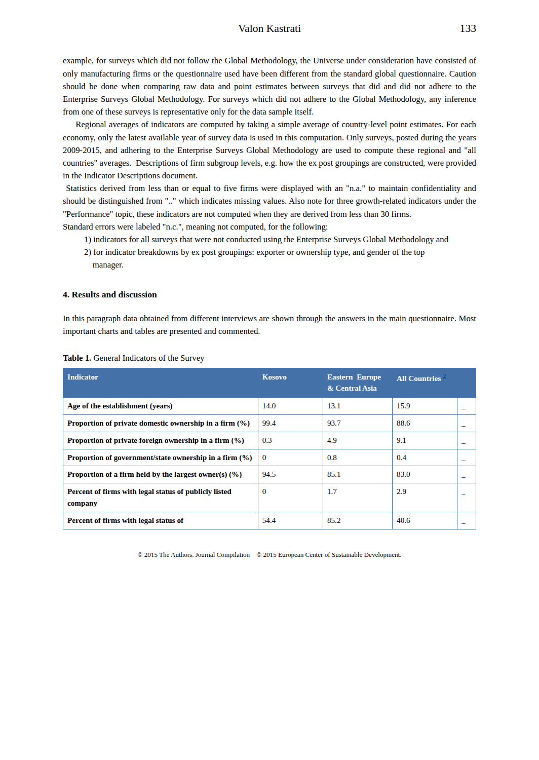Valon Kastrati 133
example, for surveys which did not follow the Global Methodology, the Universe under consideration have consisted of only manufacturing firms or the questionnaire used have been different from the standard global questionnaire. Caution should be done when comparing raw data and point estimates between surveys that did and did not adhere to the Enterprise Surveys Global Methodology. For surveys which did not adhere to the Global Methodology, any inference from one of these surveys is representative only for the data sample itself.
Regional averages of indicators are computed by taking a simple average of country-level point estimates. For each economy, only the latest available year of survey data is used in this computation. Only surveys, posted during the years 2009-2015, and adhering to the Enterprise Surveys Global Methodology are used to compute these regional and "all countries" averages. Descriptions of firm subgroup levels, e.g. how the ex post groupings are constructed, were provided in the Indicator Descriptions document.
Statistics derived from less than or equal to five firms were displayed with an "n.a." to maintain confidentiality and should be distinguished from ".." which indicates missing values. Also note for three growth-related indicators under the "Performance" topic, these indicators are not computed when they are derived from less than 30 firms.
Standard errors were labeled "n.c.", meaning not computed, for the following:
1) indicators for all surveys that were not conducted using the Enterprise Surveys Global Methodology and
2) for indicator breakdowns by ex post groupings: exporter or ownership type, and gender of the top
manager.
4. Results and discussion
In this paragraph data obtained from different interviews are shown through the answers in the main questionnaire. Most important charts and tables are presented and commented.
Table 1. General Indicators of the Survey
| Indicator | Kosovo | Eastern Europe & Central Asia | All Countries 2 | |
| --- | --- | --- | --- | --- |
| Age of the establishment (years) | 14.0 | 13.1 | 15.9 | |
| Proportion of private domestic ownership in a firm (%) | 99.4 | 93.7 | 88.6 | |
| Proportion of private foreign ownership in a firm (%) | 0.3 | 4.9 | 9.1 | |
| Proportion of government/state ownership in a firm (%) | 0 | 0.8 | 0.4 | |
| Proportion of a firm held by the largest owner(s) (%) | 94.5 | 85.1 | 83.0 | |
| Percent of firms with legal status of publicly listed company | 0 | 1.7 | 2.9 | |
| Percent of firms with legal status of | 54.4 | 85.2 | 40.6 | |
© 2015 The Authors. Journal Compilation © 2015 European Center of Sustainable Development.